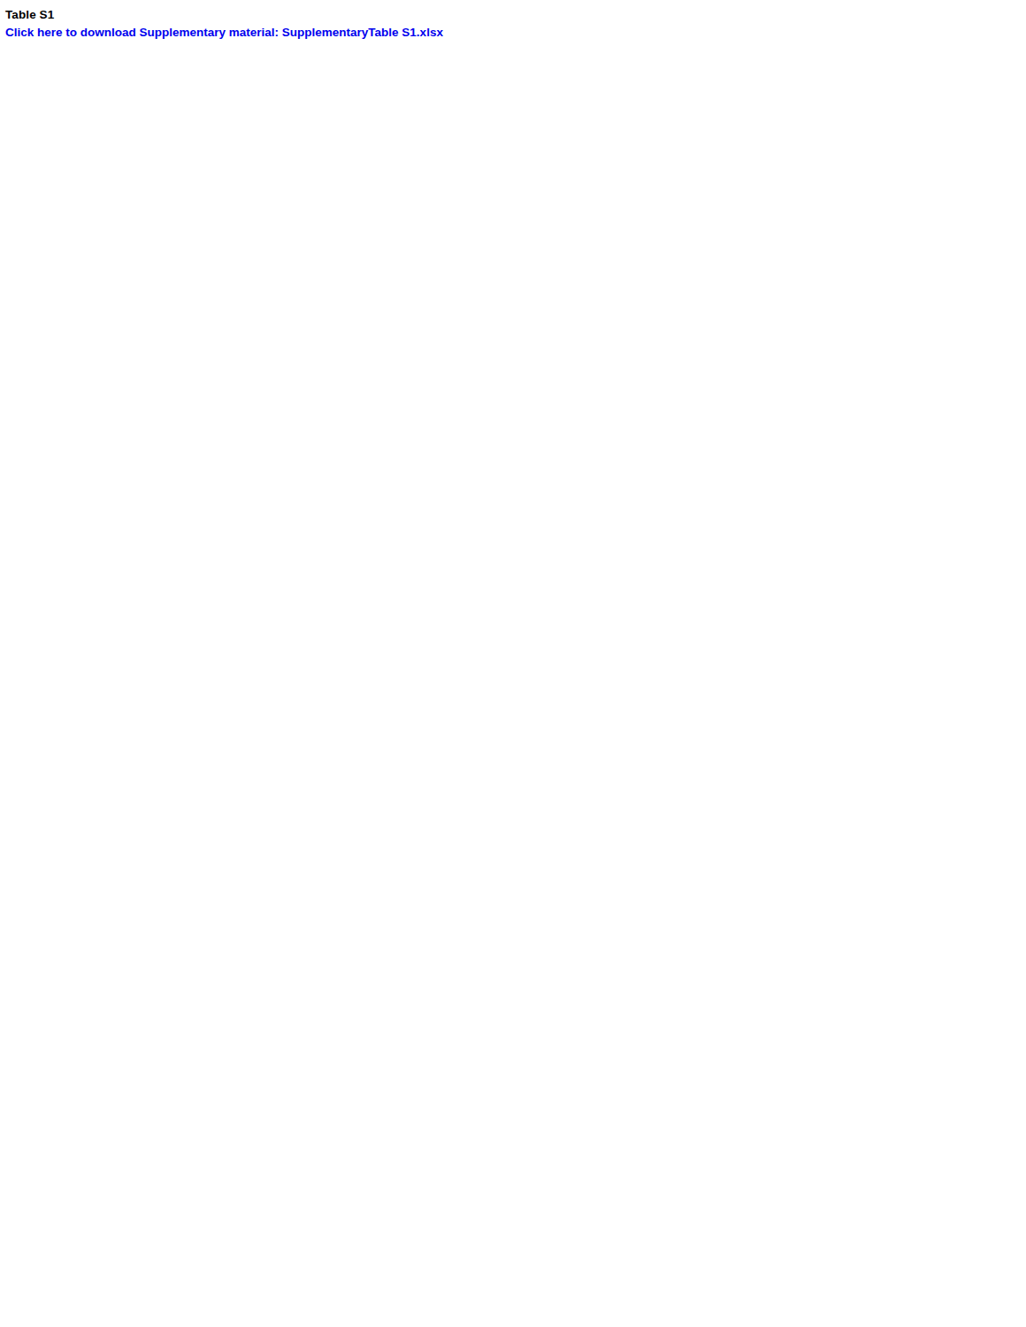Table S1
Click here to download Supplementary material: SupplementaryTable S1.xlsx